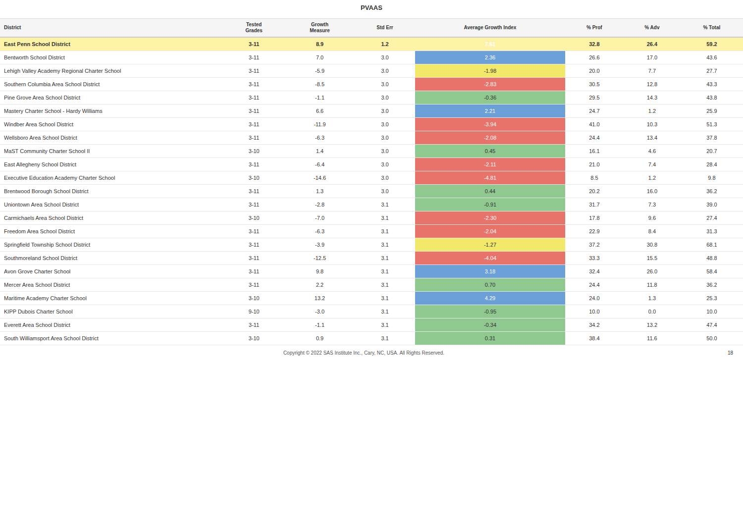PVAAS
| District | Tested Grades | Growth Measure | Std Err | Average Growth Index | % Prof | % Adv | % Total |
| --- | --- | --- | --- | --- | --- | --- | --- |
| East Penn School District | 3-11 | 8.9 | 1.2 | 7.61 | 32.8 | 26.4 | 59.2 |
| Bentworth School District | 3-11 | 7.0 | 3.0 | 2.36 | 26.6 | 17.0 | 43.6 |
| Lehigh Valley Academy Regional Charter School | 3-11 | -5.9 | 3.0 | -1.98 | 20.0 | 7.7 | 27.7 |
| Southern Columbia Area School District | 3-11 | -8.5 | 3.0 | -2.83 | 30.5 | 12.8 | 43.3 |
| Pine Grove Area School District | 3-11 | -1.1 | 3.0 | -0.36 | 29.5 | 14.3 | 43.8 |
| Mastery Charter School - Hardy Williams | 3-11 | 6.6 | 3.0 | 2.21 | 24.7 | 1.2 | 25.9 |
| Windber Area School District | 3-11 | -11.9 | 3.0 | -3.94 | 41.0 | 10.3 | 51.3 |
| Wellsboro Area School District | 3-11 | -6.3 | 3.0 | -2.08 | 24.4 | 13.4 | 37.8 |
| MaST Community Charter School II | 3-10 | 1.4 | 3.0 | 0.45 | 16.1 | 4.6 | 20.7 |
| East Allegheny School District | 3-11 | -6.4 | 3.0 | -2.11 | 21.0 | 7.4 | 28.4 |
| Executive Education Academy Charter School | 3-10 | -14.6 | 3.0 | -4.81 | 8.5 | 1.2 | 9.8 |
| Brentwood Borough School District | 3-11 | 1.3 | 3.0 | 0.44 | 20.2 | 16.0 | 36.2 |
| Uniontown Area School District | 3-11 | -2.8 | 3.1 | -0.91 | 31.7 | 7.3 | 39.0 |
| Carmichaels Area School District | 3-10 | -7.0 | 3.1 | -2.30 | 17.8 | 9.6 | 27.4 |
| Freedom Area School District | 3-11 | -6.3 | 3.1 | -2.04 | 22.9 | 8.4 | 31.3 |
| Springfield Township School District | 3-11 | -3.9 | 3.1 | -1.27 | 37.2 | 30.8 | 68.1 |
| Southmoreland School District | 3-11 | -12.5 | 3.1 | -4.04 | 33.3 | 15.5 | 48.8 |
| Avon Grove Charter School | 3-11 | 9.8 | 3.1 | 3.18 | 32.4 | 26.0 | 58.4 |
| Mercer Area School District | 3-11 | 2.2 | 3.1 | 0.70 | 24.4 | 11.8 | 36.2 |
| Maritime Academy Charter School | 3-10 | 13.2 | 3.1 | 4.29 | 24.0 | 1.3 | 25.3 |
| KIPP Dubois Charter School | 9-10 | -3.0 | 3.1 | -0.95 | 10.0 | 0.0 | 10.0 |
| Everett Area School District | 3-11 | -1.1 | 3.1 | -0.34 | 34.2 | 13.2 | 47.4 |
| South Williamsport Area School District | 3-10 | 0.9 | 3.1 | 0.31 | 38.4 | 11.6 | 50.0 |
Copyright © 2022 SAS Institute Inc., Cary, NC, USA. All Rights Reserved. 18